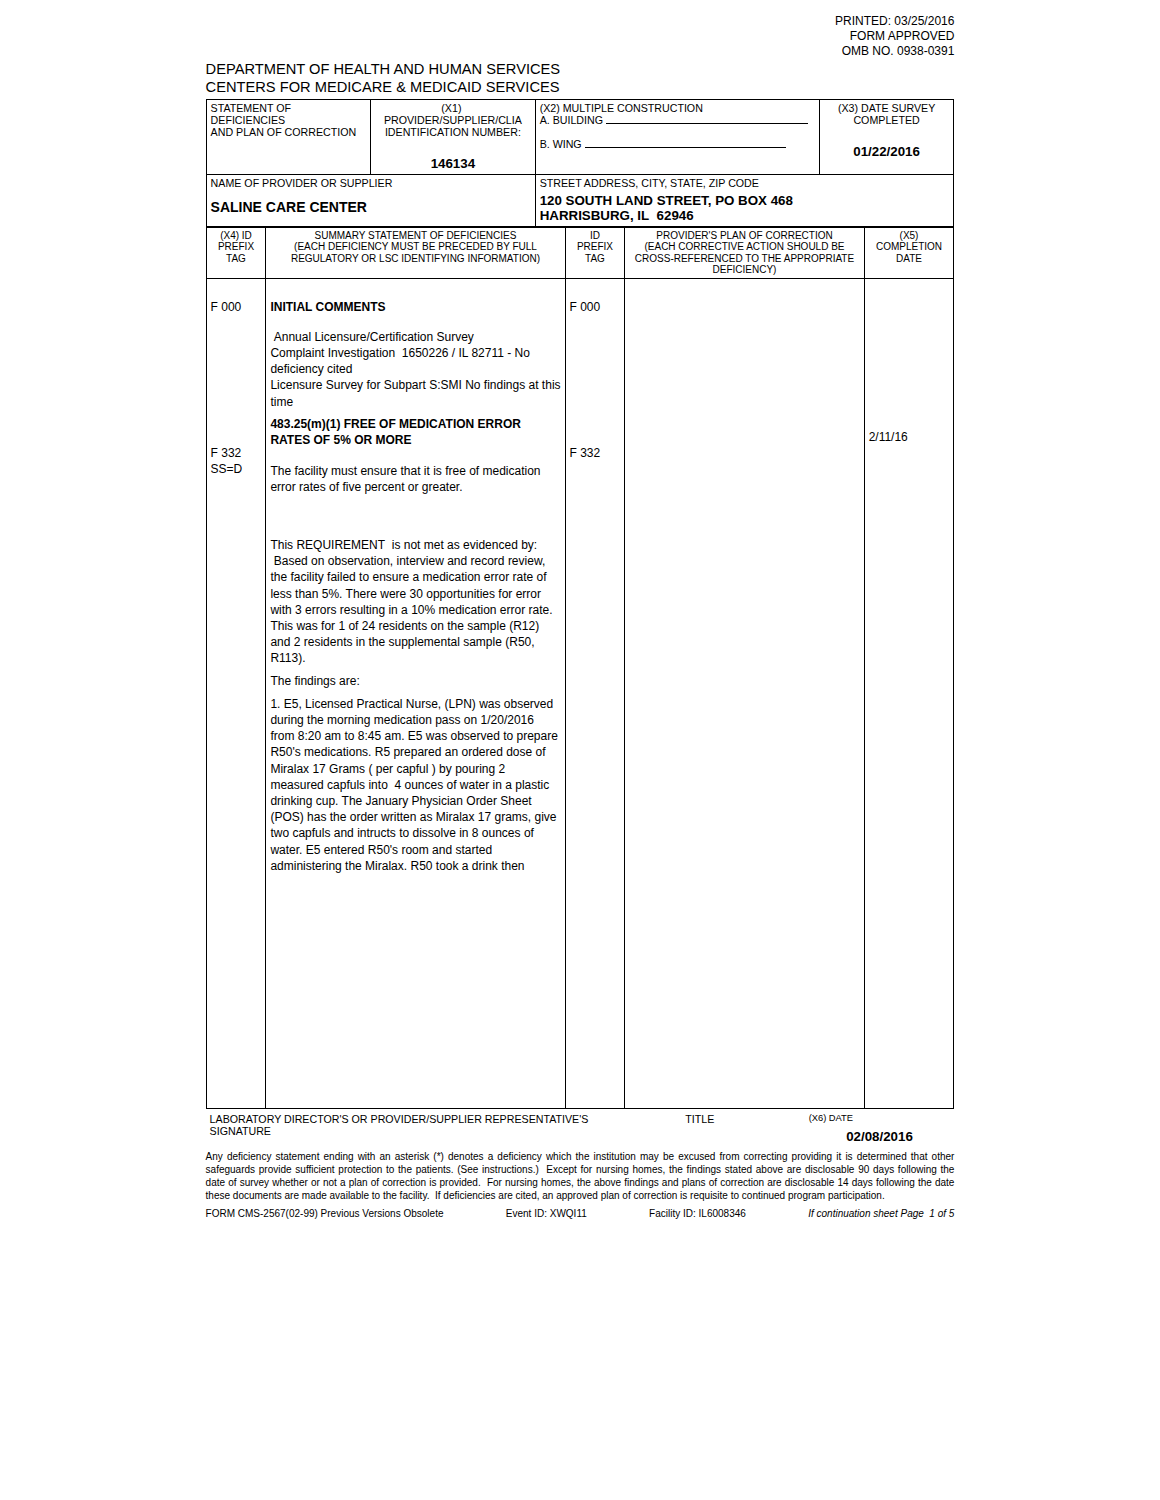PRINTED: 03/25/2016
FORM APPROVED
OMB NO. 0938-0391
DEPARTMENT OF HEALTH AND HUMAN SERVICES
CENTERS FOR MEDICARE & MEDICAID SERVICES
| STATEMENT OF DEFICIENCIES AND PLAN OF CORRECTION | (X1) PROVIDER/SUPPLIER/CLIA IDENTIFICATION NUMBER: 146134 | (X2) MULTIPLE CONSTRUCTION A. BUILDING B. WING | (X3) DATE SURVEY COMPLETED 01/22/2016 |
| NAME OF PROVIDER OR SUPPLIER SALINE CARE CENTER | STREET ADDRESS, CITY, STATE, ZIP CODE 120 SOUTH LAND STREET, PO BOX 468 HARRISBURG, IL 62946 |
| (X4) ID PREFIX TAG | SUMMARY STATEMENT OF DEFICIENCIES (EACH DEFICIENCY MUST BE PRECEDED BY FULL REGULATORY OR LSC IDENTIFYING INFORMATION) | ID PREFIX TAG | PROVIDER'S PLAN OF CORRECTION (EACH CORRECTIVE ACTION SHOULD BE CROSS-REFERENCED TO THE APPROPRIATE DEFICIENCY) | (X5) COMPLETION DATE |
| --- | --- | --- | --- | --- |
| F 000 F 332 SS=D | INITIAL COMMENTS Annual Licensure/Certification Survey Complaint Investigation 1650226 / IL 82711 - No deficiency cited Licensure Survey for Subpart S:SMI No findings at this time 483.25(m)(1) FREE OF MEDICATION ERROR RATES OF 5% OR MORE The facility must ensure that it is free of medication error rates of five percent or greater. This REQUIREMENT is not met as evidenced by: Based on observation, interview and record review, the facility failed to ensure a medication error rate of less than 5%. There were 30 opportunities for error with 3 errors resulting in a 10% medication error rate. This was for 1 of 24 residents on the sample (R12) and 2 residents in the supplemental sample (R50, R113). The findings are: 1. E5, Licensed Practical Nurse, (LPN) was observed during the morning medication pass on 1/20/2016 from 8:20 am to 8:45 am. E5 was observed to prepare R50's medications. R5 prepared an ordered dose of Miralax 17 Grams ( per capful ) by pouring 2 measured capfuls into 4 ounces of water in a plastic drinking cup. The January Physician Order Sheet (POS) has the order written as Miralax 17 grams, give two capfuls and intructs to dissolve in 8 ounces of water. E5 entered R50's room and started administering the Miralax. R50 took a drink then | F 000 F 332 | | 2/11/16 |
| LABORATORY DIRECTOR'S OR PROVIDER/SUPPLIER REPRESENTATIVE'S SIGNATURE | TITLE | (X6) DATE 02/08/2016 |
Any deficiency statement ending with an asterisk (*) denotes a deficiency which the institution may be excused from correcting providing it is determined that other safeguards provide sufficient protection to the patients. (See instructions.) Except for nursing homes, the findings stated above are disclosable 90 days following the date of survey whether or not a plan of correction is provided. For nursing homes, the above findings and plans of correction are disclosable 14 days following the date these documents are made available to the facility. If deficiencies are cited, an approved plan of correction is requisite to continued program participation.
FORM CMS-2567(02-99) Previous Versions Obsolete Event ID: XWQI11 Facility ID: IL6008346 If continuation sheet Page 1 of 5